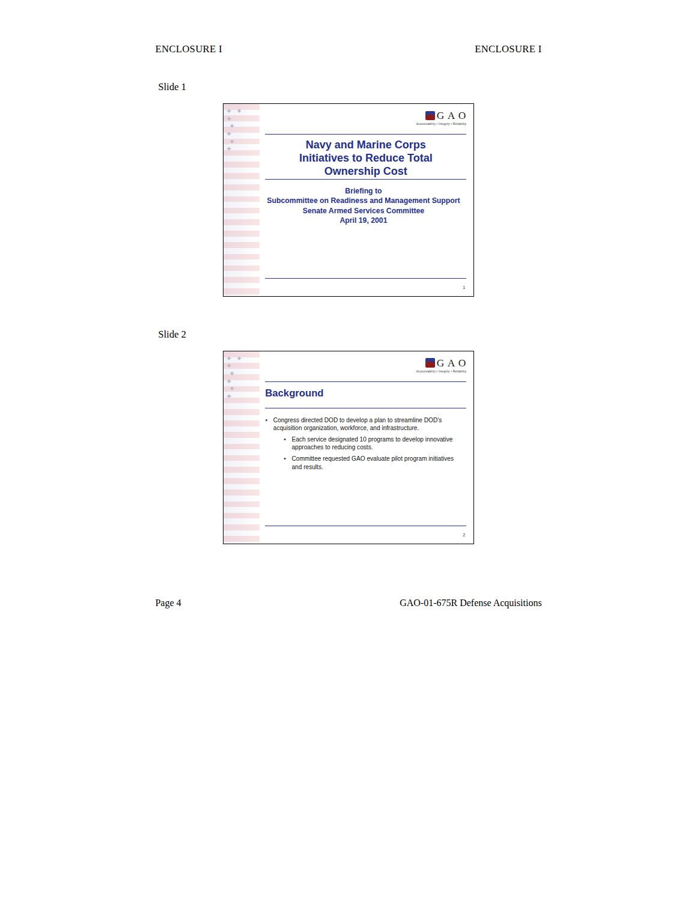ENCLOSURE I ENCLOSURE I
Slide 1
✦ ✦
✦
✦
✦
✦
✦
G A O
Accountability • Integrity • Reliability
Navy and Marine Corps
Initiatives to Reduce Total
Ownership Cost
Briefing to
Subcommittee on Readiness and Management Support
Senate Armed Services Committee
April 19, 2001
1
Slide 2
✦ ✦
✦
✦
✦
✦
✦
G A O
Accountability • Integrity • Reliability
Background
Congress directed DOD to develop a plan to streamline DOD’s acquisition organization, workforce, and infrastructure.
Each service designated 10 programs to develop innovative approaches to reducing costs.
Committee requested GAO evaluate pilot program initiatives and results.
2
Page 4 GAO-01-675R Defense Acquisitions